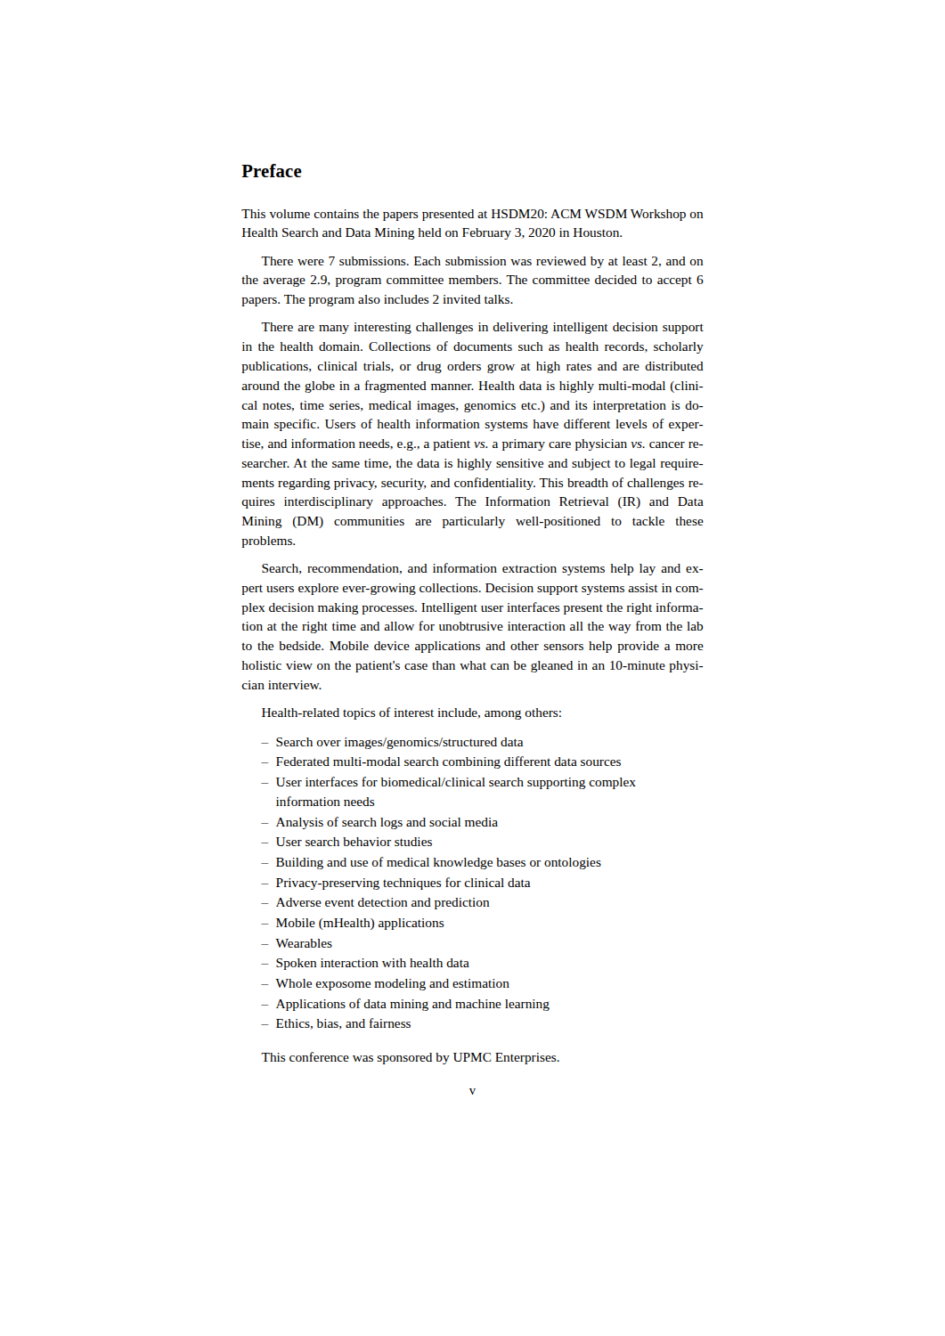Preface
This volume contains the papers presented at HSDM20: ACM WSDM Workshop on Health Search and Data Mining held on February 3, 2020 in Houston.
There were 7 submissions. Each submission was reviewed by at least 2, and on the average 2.9, program committee members. The committee decided to accept 6 papers. The program also includes 2 invited talks.
There are many interesting challenges in delivering intelligent decision support in the health domain. Collections of documents such as health records, scholarly publications, clinical trials, or drug orders grow at high rates and are distributed around the globe in a fragmented manner. Health data is highly multi-modal (clinical notes, time series, medical images, genomics etc.) and its interpretation is domain specific. Users of health information systems have different levels of expertise, and information needs, e.g., a patient vs. a primary care physician vs. cancer researcher. At the same time, the data is highly sensitive and subject to legal requirements regarding privacy, security, and confidentiality. This breadth of challenges requires interdisciplinary approaches. The Information Retrieval (IR) and Data Mining (DM) communities are particularly well-positioned to tackle these problems.
Search, recommendation, and information extraction systems help lay and expert users explore ever-growing collections. Decision support systems assist in complex decision making processes. Intelligent user interfaces present the right information at the right time and allow for unobtrusive interaction all the way from the lab to the bedside. Mobile device applications and other sensors help provide a more holistic view on the patient's case than what can be gleaned in an 10-minute physician interview.
Health-related topics of interest include, among others:
Search over images/genomics/structured data
Federated multi-modal search combining different data sources
User interfaces for biomedical/clinical search supporting complex information needs
Analysis of search logs and social media
User search behavior studies
Building and use of medical knowledge bases or ontologies
Privacy-preserving techniques for clinical data
Adverse event detection and prediction
Mobile (mHealth) applications
Wearables
Spoken interaction with health data
Whole exposome modeling and estimation
Applications of data mining and machine learning
Ethics, bias, and fairness
This conference was sponsored by UPMC Enterprises.
v